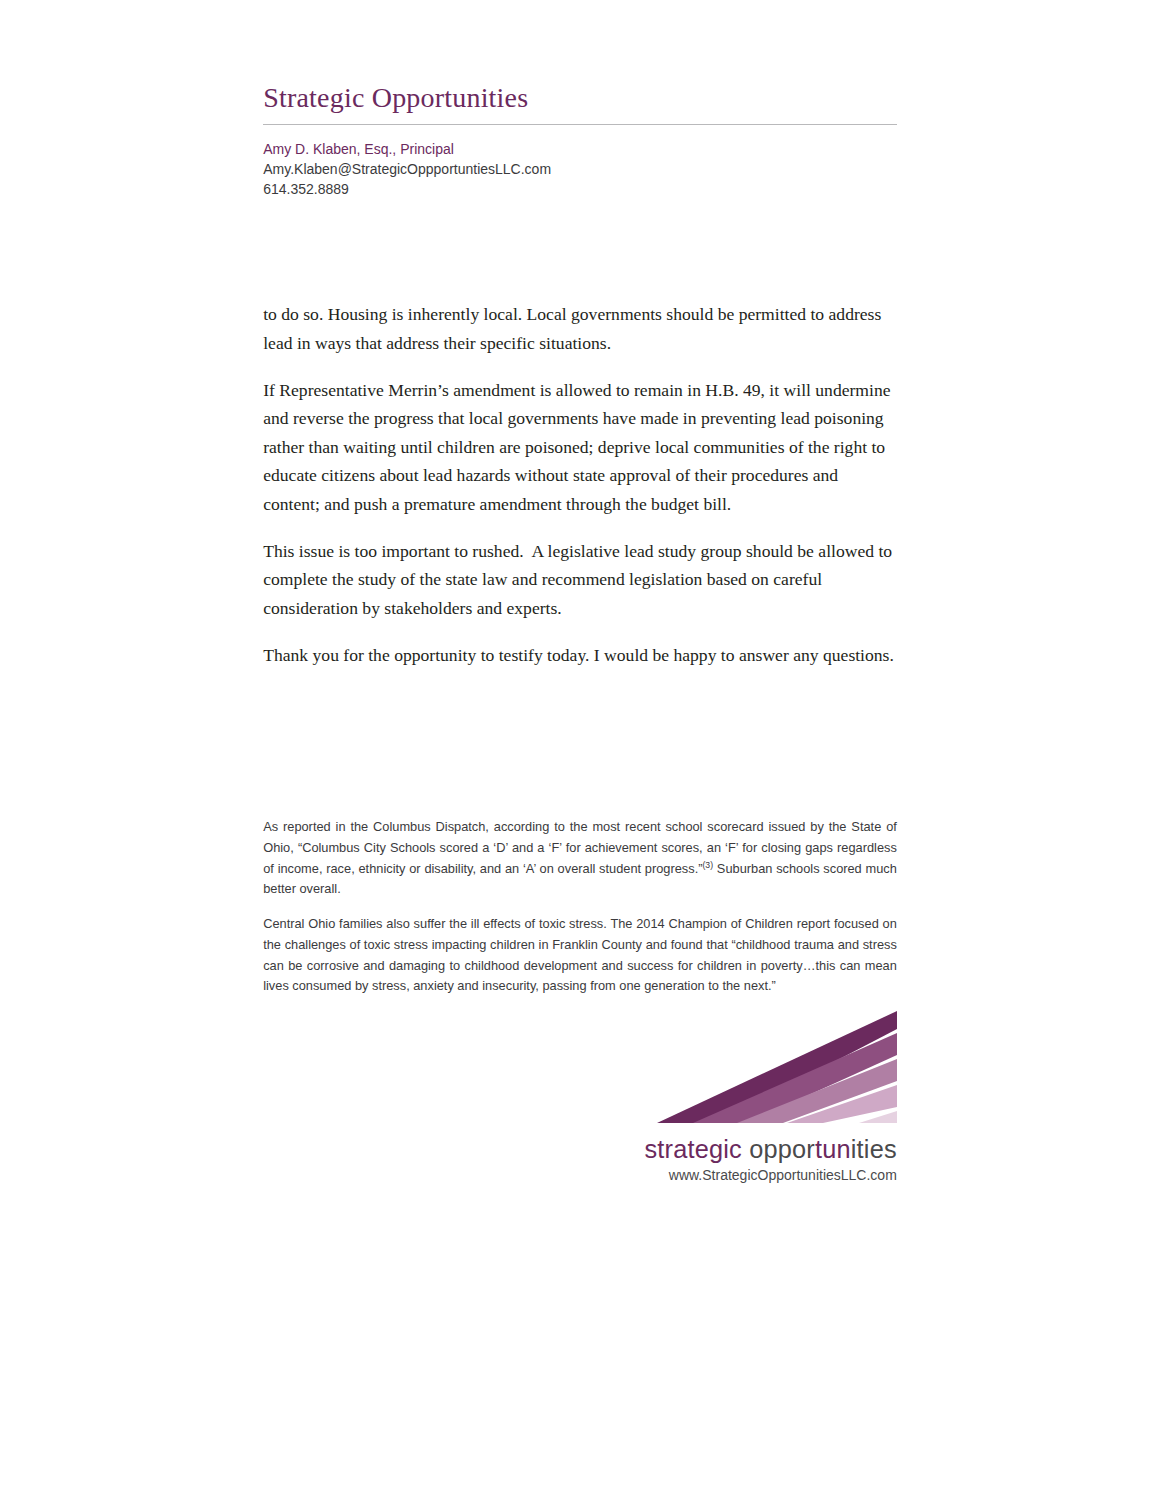Strategic Opportunities
Amy D. Klaben, Esq., Principal
Amy.Klaben@StrategicOppportuntiesLLC.com
614.352.8889
to do so. Housing is inherently local. Local governments should be permitted to address lead in ways that address their specific situations.
If Representative Merrin’s amendment is allowed to remain in H.B. 49, it will undermine and reverse the progress that local governments have made in preventing lead poisoning rather than waiting until children are poisoned; deprive local communities of the right to educate citizens about lead hazards without state approval of their procedures and content; and push a premature amendment through the budget bill.
This issue is too important to rushed. A legislative lead study group should be allowed to complete the study of the state law and recommend legislation based on careful consideration by stakeholders and experts.
Thank you for the opportunity to testify today. I would be happy to answer any questions.
As reported in the Columbus Dispatch, according to the most recent school scorecard issued by the State of Ohio, “Columbus City Schools scored a ‘D’ and a ‘F’ for achievement scores, an ‘F’ for closing gaps regardless of income, race, ethnicity or disability, and an ‘A’ on overall student progress.”(3) Suburban schools scored much better overall.
Central Ohio families also suffer the ill effects of toxic stress. The 2014 Champion of Children report focused on the challenges of toxic stress impacting children in Franklin County and found that “childhood trauma and stress can be corrosive and damaging to childhood development and success for children in poverty…this can mean lives consumed by stress, anxiety and insecurity, passing from one generation to the next.”
strategic opportunities
www.StrategicOpportunitiesLLC.com